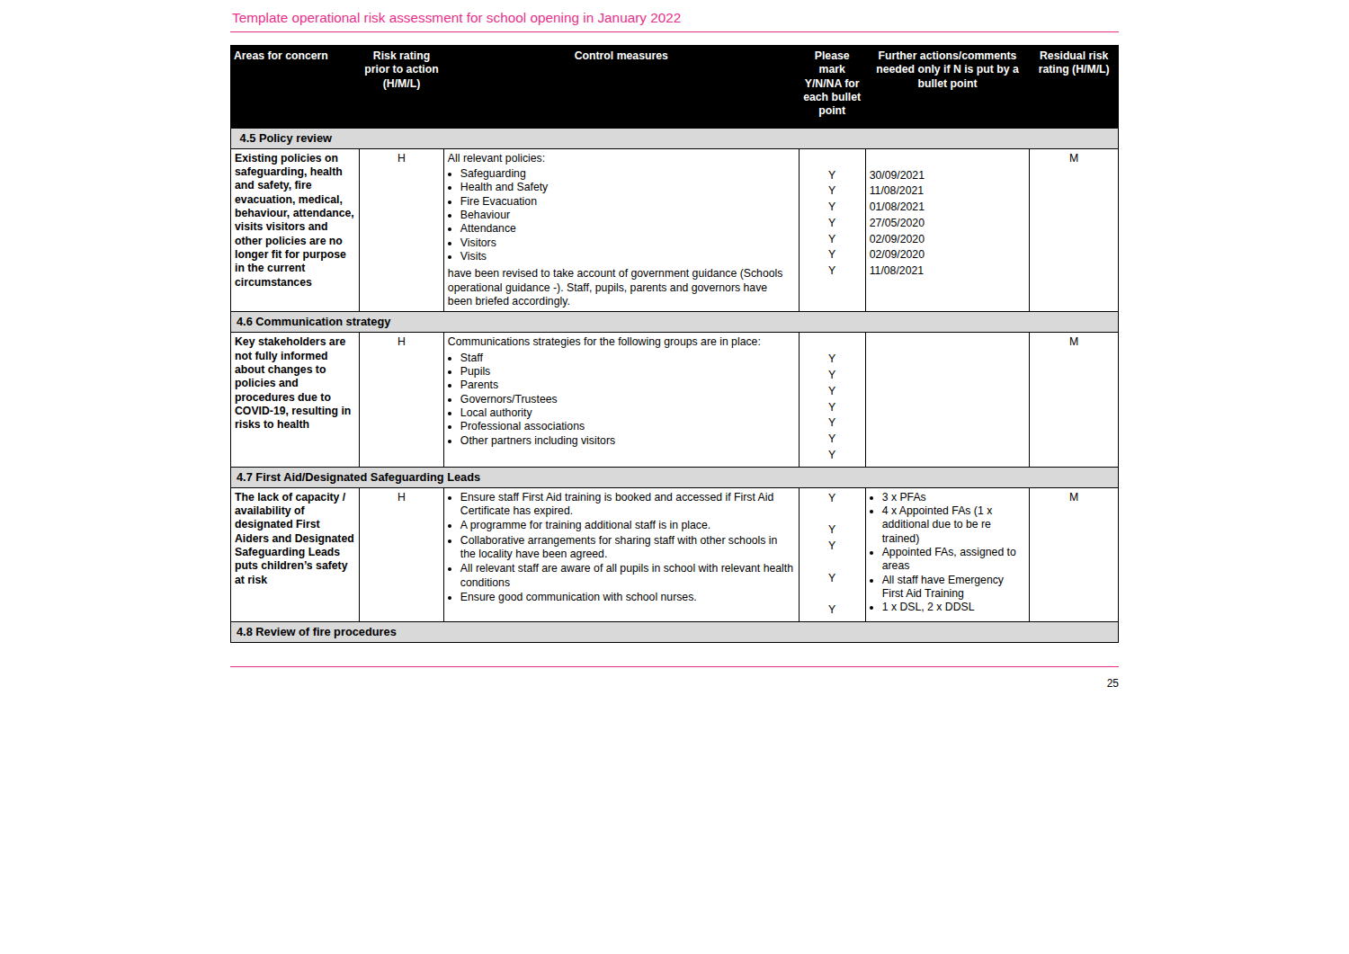Template operational risk assessment for school opening in January 2022
| Areas for concern | Risk rating prior to action (H/M/L) | Control measures | Please mark Y/N/NA for each bullet point | Further actions/comments needed only if N is put by a bullet point | Residual risk rating (H/M/L) |
| --- | --- | --- | --- | --- | --- |
| 4.5 Policy review |
| Existing policies on safeguarding, health and safety, fire evacuation, medical, behaviour, attendance, visits visitors and other policies are no longer fit for purpose in the current circumstances | H | All relevant policies: Safeguarding Health and Safety Fire Evacuation Behaviour Attendance Visitors Visits have been revised to take account of government guidance (Schools operational guidance -). Staff, pupils, parents and governors have been briefed accordingly. | Y Y Y Y Y Y Y | 30/09/2021 11/08/2021 01/08/2021 27/05/2020 02/09/2020 02/09/2020 11/08/2021 | M |
| 4.6 Communication strategy |
| Key stakeholders are not fully informed about changes to policies and procedures due to COVID-19, resulting in risks to health | H | Communications strategies for the following groups are in place: Staff Pupils Parents Governors/Trustees Local authority Professional associations Other partners including visitors | Y Y Y Y Y Y Y | | M |
| 4.7 First Aid/Designated Safeguarding Leads |
| The lack of capacity / availability of designated First Aiders and Designated Safeguarding Leads puts children’s safety at risk | H | Ensure staff First Aid training is booked and accessed if First Aid Certificate has expired. A programme for training additional staff is in place. Collaborative arrangements for sharing staff with other schools in the locality have been agreed. All relevant staff are aware of all pupils in school with relevant health conditions Ensure good communication with school nurses. | Y Y Y Y Y | 3 x PFAs 4 x Appointed FAs (1 x additional due to be re trained) Appointed FAs, assigned to areas All staff have Emergency First Aid Training 1 x DSL, 2 x DDSL | M |
| 4.8 Review of fire procedures |
25